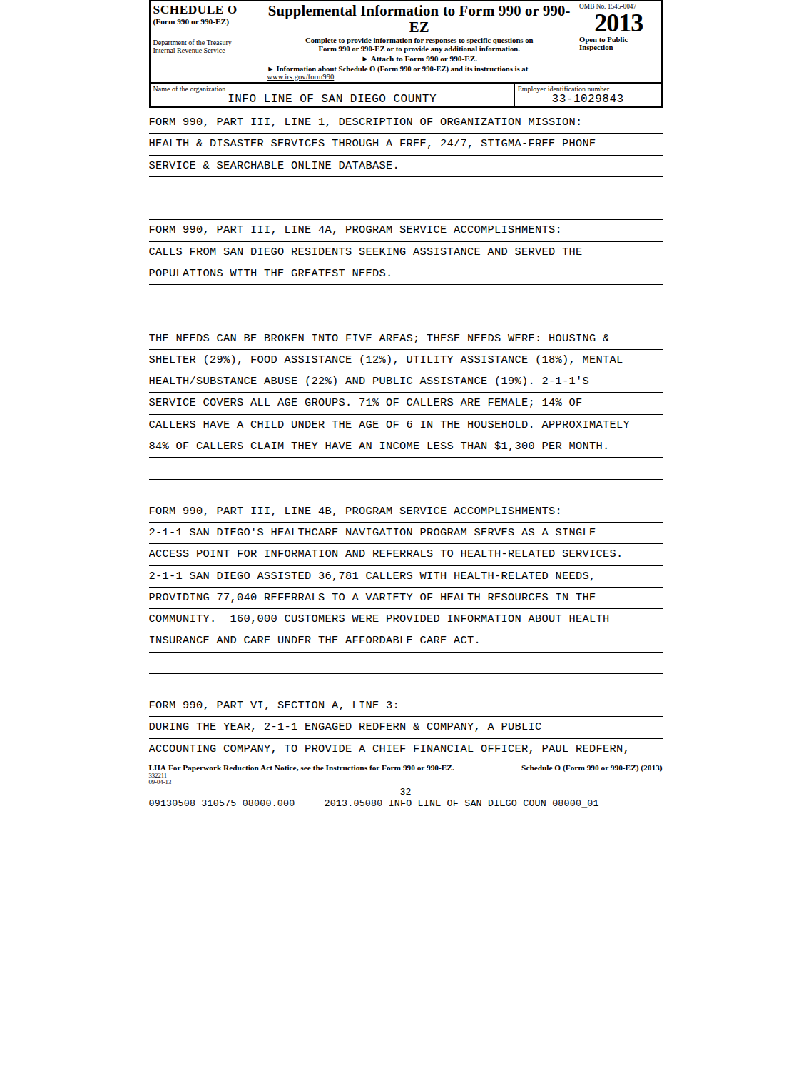| SCHEDULE O (Form 990 or 990-EZ) Department of the Treasury Internal Revenue Service | Supplemental Information to Form 990 or 990-EZ Complete to provide information for responses to specific questions on Form 990 or 990-EZ or to provide any additional information. ► Attach to Form 990 or 990-EZ. ► Information about Schedule O (Form 990 or 990-EZ) and its instructions is at www.irs.gov/form990 . | OMB No. 1545-0047 2013 Open to Public Inspection |
| Name of the organization INFO LINE OF SAN DIEGO COUNTY | Employer identification number 33-1029843 |
FORM 990, PART III, LINE 1, DESCRIPTION OF ORGANIZATION MISSION:
HEALTH & DISASTER SERVICES THROUGH A FREE, 24/7, STIGMA-FREE PHONE
SERVICE & SEARCHABLE ONLINE DATABASE.
FORM 990, PART III, LINE 4A, PROGRAM SERVICE ACCOMPLISHMENTS:
CALLS FROM SAN DIEGO RESIDENTS SEEKING ASSISTANCE AND SERVED THE
POPULATIONS WITH THE GREATEST NEEDS.
THE NEEDS CAN BE BROKEN INTO FIVE AREAS; THESE NEEDS WERE: HOUSING &
SHELTER (29%), FOOD ASSISTANCE (12%), UTILITY ASSISTANCE (18%), MENTAL
HEALTH/SUBSTANCE ABUSE (22%) AND PUBLIC ASSISTANCE (19%). 2-1-1'S
SERVICE COVERS ALL AGE GROUPS. 71% OF CALLERS ARE FEMALE; 14% OF
CALLERS HAVE A CHILD UNDER THE AGE OF 6 IN THE HOUSEHOLD. APPROXIMATELY
84% OF CALLERS CLAIM THEY HAVE AN INCOME LESS THAN $1,300 PER MONTH.
FORM 990, PART III, LINE 4B, PROGRAM SERVICE ACCOMPLISHMENTS:
2-1-1 SAN DIEGO'S HEALTHCARE NAVIGATION PROGRAM SERVES AS A SINGLE
ACCESS POINT FOR INFORMATION AND REFERRALS TO HEALTH-RELATED SERVICES.
2-1-1 SAN DIEGO ASSISTED 36,781 CALLERS WITH HEALTH-RELATED NEEDS,
PROVIDING 77,040 REFERRALS TO A VARIETY OF HEALTH RESOURCES IN THE
COMMUNITY. 160,000 CUSTOMERS WERE PROVIDED INFORMATION ABOUT HEALTH
INSURANCE AND CARE UNDER THE AFFORDABLE CARE ACT.
FORM 990, PART VI, SECTION A, LINE 3:
DURING THE YEAR, 2-1-1 ENGAGED REDFERN & COMPANY, A PUBLIC
ACCOUNTING COMPANY, TO PROVIDE A CHIEF FINANCIAL OFFICER, PAUL REDFERN,
LHA For Paperwork Reduction Act Notice, see the Instructions for Form 990 or 990-EZ. Schedule O (Form 990 or 990-EZ) (2013)
332211
09-04-13
32
09130508 310575 08000.000 2013.05080 INFO LINE OF SAN DIEGO COUN 08000_01